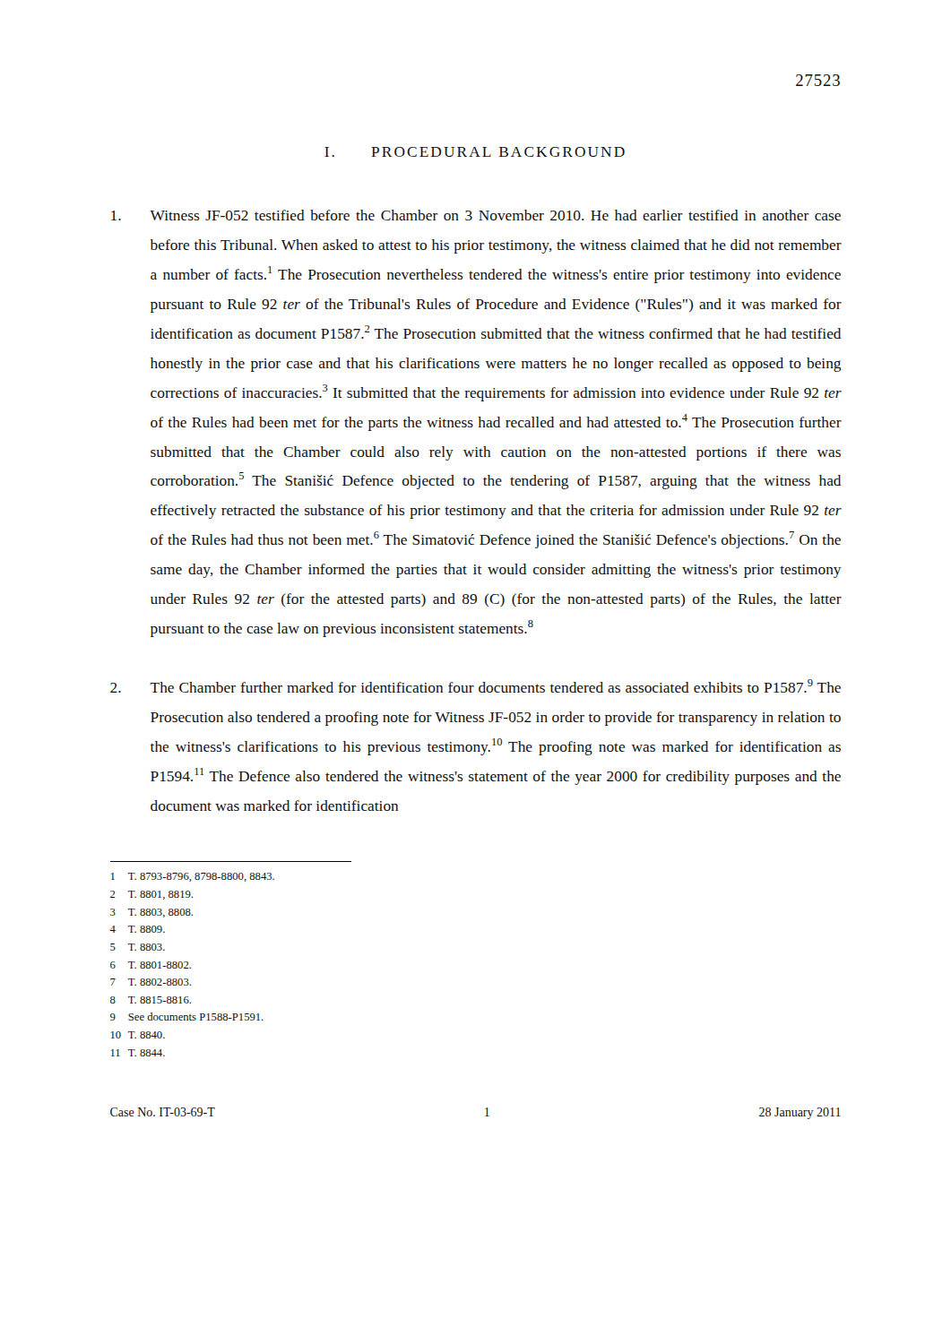27523
I. PROCEDURAL BACKGROUND
1.
Witness JF-052 testified before the Chamber on 3 November 2010. He had earlier testified in another case before this Tribunal. When asked to attest to his prior testimony, the witness claimed that he did not remember a number of facts.1 The Prosecution nevertheless tendered the witness's entire prior testimony into evidence pursuant to Rule 92 ter of the Tribunal's Rules of Procedure and Evidence ("Rules") and it was marked for identification as document P1587.2 The Prosecution submitted that the witness confirmed that he had testified honestly in the prior case and that his clarifications were matters he no longer recalled as opposed to being corrections of inaccuracies.3 It submitted that the requirements for admission into evidence under Rule 92 ter of the Rules had been met for the parts the witness had recalled and had attested to.4 The Prosecution further submitted that the Chamber could also rely with caution on the non-attested portions if there was corroboration.5 The Stanišić Defence objected to the tendering of P1587, arguing that the witness had effectively retracted the substance of his prior testimony and that the criteria for admission under Rule 92 ter of the Rules had thus not been met.6 The Simatović Defence joined the Stanišić Defence's objections.7 On the same day, the Chamber informed the parties that it would consider admitting the witness's prior testimony under Rules 92 ter (for the attested parts) and 89 (C) (for the non-attested parts) of the Rules, the latter pursuant to the case law on previous inconsistent statements.8
2.
The Chamber further marked for identification four documents tendered as associated exhibits to P1587.9 The Prosecution also tendered a proofing note for Witness JF-052 in order to provide for transparency in relation to the witness's clarifications to his previous testimony.10 The proofing note was marked for identification as P1594.11 The Defence also tendered the witness's statement of the year 2000 for credibility purposes and the document was marked for identification
1 T. 8793-8796, 8798-8800, 8843.
2 T. 8801, 8819.
3 T. 8803, 8808.
4 T. 8809.
5 T. 8803.
6 T. 8801-8802.
7 T. 8802-8803.
8 T. 8815-8816.
9 See documents P1588-P1591.
10 T. 8840.
11 T. 8844.
Case No. IT-03-69-T
1
28 January 2011